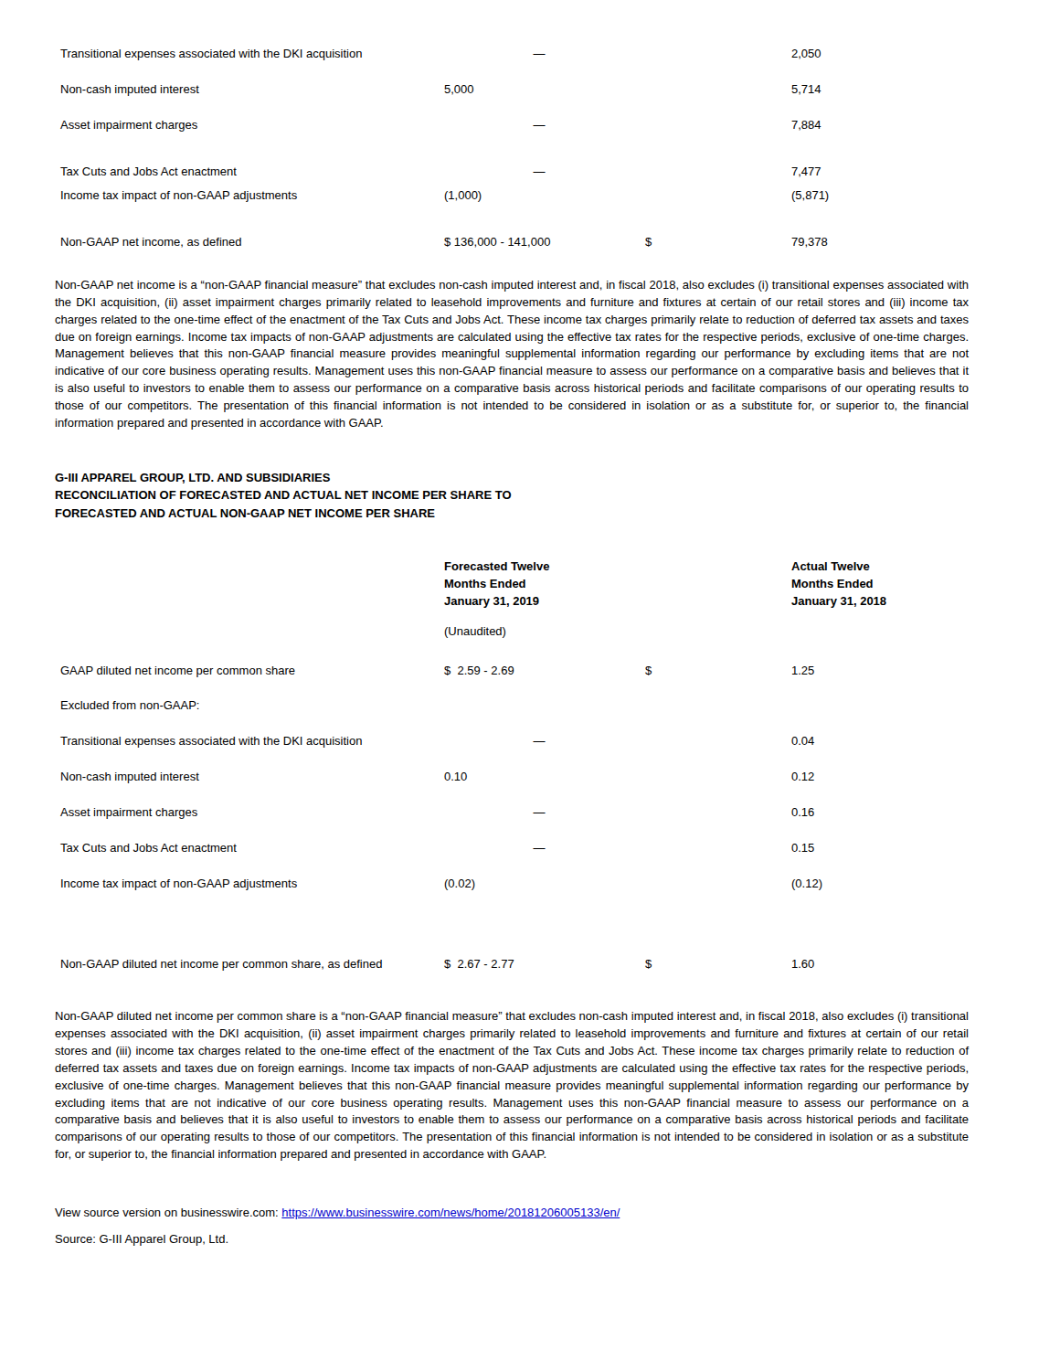| Transitional expenses associated with the DKI acquisition | — | | 2,050 |
| Non-cash imputed interest | 5,000 | | 5,714 |
| Asset impairment charges | — | | 7,884 |
| Tax Cuts and Jobs Act enactment | — | | 7,477 |
| Income tax impact of non-GAAP adjustments | (1,000) | | (5,871) |
| Non-GAAP net income, as defined | $ 136,000 - 141,000 | $ | 79,378 |
Non-GAAP net income is a “non-GAAP financial measure” that excludes non-cash imputed interest and, in fiscal 2018, also excludes (i) transitional expenses associated with the DKI acquisition, (ii) asset impairment charges primarily related to leasehold improvements and furniture and fixtures at certain of our retail stores and (iii) income tax charges related to the one-time effect of the enactment of the Tax Cuts and Jobs Act. These income tax charges primarily relate to reduction of deferred tax assets and taxes due on foreign earnings. Income tax impacts of non-GAAP adjustments are calculated using the effective tax rates for the respective periods, exclusive of one-time charges. Management believes that this non-GAAP financial measure provides meaningful supplemental information regarding our performance by excluding items that are not indicative of our core business operating results. Management uses this non-GAAP financial measure to assess our performance on a comparative basis and believes that it is also useful to investors to enable them to assess our performance on a comparative basis across historical periods and facilitate comparisons of our operating results to those of our competitors. The presentation of this financial information is not intended to be considered in isolation or as a substitute for, or superior to, the financial information prepared and presented in accordance with GAAP.
G-III APPAREL GROUP, LTD. AND SUBSIDIARIES
RECONCILIATION OF FORECASTED AND ACTUAL NET INCOME PER SHARE TO
FORECASTED AND ACTUAL NON-GAAP NET INCOME PER SHARE
| | Forecasted Twelve Months Ended January 31, 2019 | | Actual Twelve Months Ended January 31, 2018 |
| | (Unaudited) | | |
| GAAP diluted net income per common share | $ 2.59 - 2.69 | $ | 1.25 |
| Excluded from non-GAAP: | | | |
| Transitional expenses associated with the DKI acquisition | — | | 0.04 |
| Non-cash imputed interest | 0.10 | | 0.12 |
| Asset impairment charges | — | | 0.16 |
| Tax Cuts and Jobs Act enactment | — | | 0.15 |
| Income tax impact of non-GAAP adjustments | (0.02) | | (0.12) |
| Non-GAAP diluted net income per common share, as defined | $ 2.67 - 2.77 | $ | 1.60 |
Non-GAAP diluted net income per common share is a “non-GAAP financial measure” that excludes non-cash imputed interest and, in fiscal 2018, also excludes (i) transitional expenses associated with the DKI acquisition, (ii) asset impairment charges primarily related to leasehold improvements and furniture and fixtures at certain of our retail stores and (iii) income tax charges related to the one-time effect of the enactment of the Tax Cuts and Jobs Act. These income tax charges primarily relate to reduction of deferred tax assets and taxes due on foreign earnings. Income tax impacts of non-GAAP adjustments are calculated using the effective tax rates for the respective periods, exclusive of one-time charges. Management believes that this non-GAAP financial measure provides meaningful supplemental information regarding our performance by excluding items that are not indicative of our core business operating results. Management uses this non-GAAP financial measure to assess our performance on a comparative basis and believes that it is also useful to investors to enable them to assess our performance on a comparative basis across historical periods and facilitate comparisons of our operating results to those of our competitors. The presentation of this financial information is not intended to be considered in isolation or as a substitute for, or superior to, the financial information prepared and presented in accordance with GAAP.
View source version on businesswire.com: https://www.businesswire.com/news/home/20181206005133/en/
Source: G-III Apparel Group, Ltd.